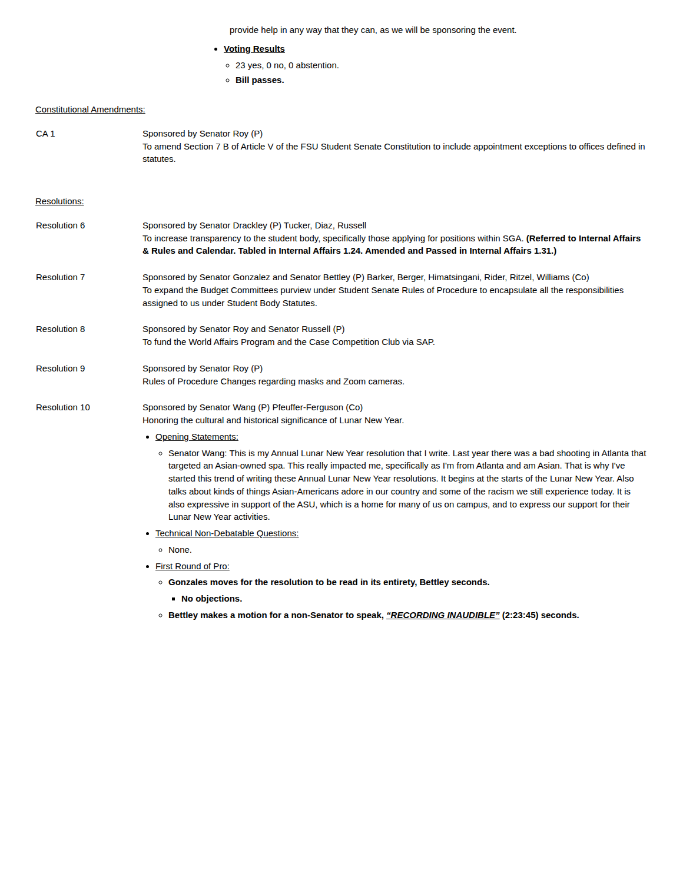provide help in any way that they can, as we will be sponsoring the event.
Voting Results
23 yes, 0 no, 0 abstention.
Bill passes.
Constitutional Amendments:
| CA 1 | Sponsored by Senator Roy (P) To amend Section 7 B of Article V of the FSU Student Senate Constitution to include appointment exceptions to offices defined in statutes. |
Resolutions:
| Resolution 6 | Sponsored by Senator Drackley (P) Tucker, Diaz, Russell To increase transparency to the student body, specifically those applying for positions within SGA. (Referred to Internal Affairs & Rules and Calendar. Tabled in Internal Affairs 1.24. Amended and Passed in Internal Affairs 1.31.) |
| Resolution 7 | Sponsored by Senator Gonzalez and Senator Bettley (P) Barker, Berger, Himatsingani, Rider, Ritzel, Williams (Co) To expand the Budget Committees purview under Student Senate Rules of Procedure to encapsulate all the responsibilities assigned to us under Student Body Statutes. |
| Resolution 8 | Sponsored by Senator Roy and Senator Russell (P) To fund the World Affairs Program and the Case Competition Club via SAP. |
| Resolution 9 | Sponsored by Senator Roy (P) Rules of Procedure Changes regarding masks and Zoom cameras. |
| Resolution 10 | Sponsored by Senator Wang (P) Pfeuffer-Ferguson (Co) Honoring the cultural and historical significance of Lunar New Year. Opening Statements: Senator Wang: This is my Annual Lunar New Year resolution that I write. Last year there was a bad shooting in Atlanta that targeted an Asian-owned spa. This really impacted me, specifically as I'm from Atlanta and am Asian. That is why I've started this trend of writing these Annual Lunar New Year resolutions. It begins at the starts of the Lunar New Year. Also talks about kinds of things Asian-Americans adore in our country and some of the racism we still experience today. It is also expressive in support of the ASU, which is a home for many of us on campus, and to express our support for their Lunar New Year activities. Technical Non-Debatable Questions: None. First Round of Pro: Gonzales moves for the resolution to be read in its entirety, Bettley seconds. No objections. Bettley makes a motion for a non-Senator to speak, “RECORDING INAUDIBLE” (2:23:45) seconds. |